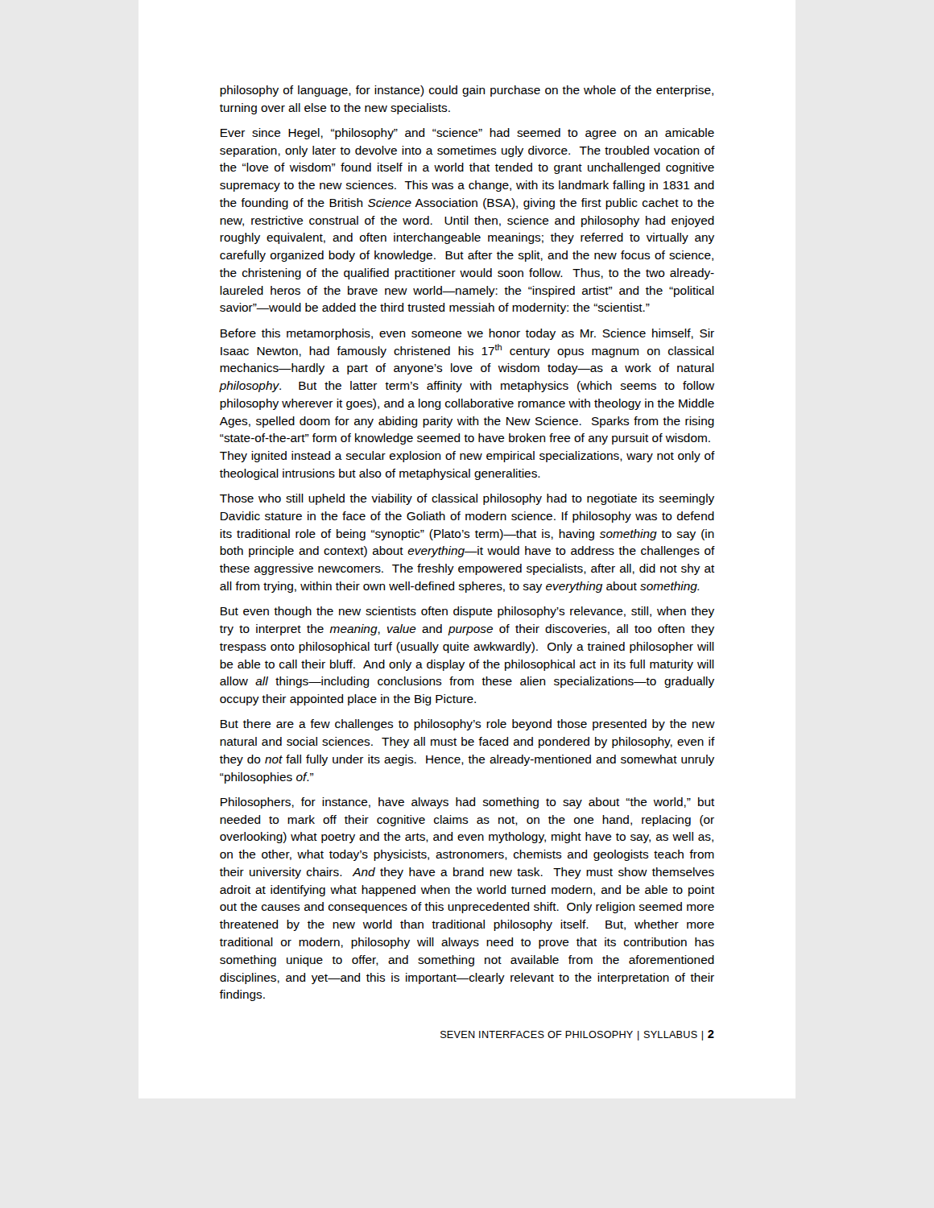philosophy of language, for instance) could gain purchase on the whole of the enterprise, turning over all else to the new specialists.
Ever since Hegel, “philosophy” and “science” had seemed to agree on an amicable separation, only later to devolve into a sometimes ugly divorce. The troubled vocation of the “love of wisdom” found itself in a world that tended to grant unchallenged cognitive supremacy to the new sciences. This was a change, with its landmark falling in 1831 and the founding of the British Science Association (BSA), giving the first public cachet to the new, restrictive construal of the word. Until then, science and philosophy had enjoyed roughly equivalent, and often interchangeable meanings; they referred to virtually any carefully organized body of knowledge. But after the split, and the new focus of science, the christening of the qualified practitioner would soon follow. Thus, to the two already-laureled heros of the brave new world—namely: the “inspired artist” and the “political savior”—would be added the third trusted messiah of modernity: the “scientist.”
Before this metamorphosis, even someone we honor today as Mr. Science himself, Sir Isaac Newton, had famously christened his 17th century opus magnum on classical mechanics—hardly a part of anyone’s love of wisdom today—as a work of natural philosophy. But the latter term’s affinity with metaphysics (which seems to follow philosophy wherever it goes), and a long collaborative romance with theology in the Middle Ages, spelled doom for any abiding parity with the New Science. Sparks from the rising “state-of-the-art” form of knowledge seemed to have broken free of any pursuit of wisdom. They ignited instead a secular explosion of new empirical specializations, wary not only of theological intrusions but also of metaphysical generalities.
Those who still upheld the viability of classical philosophy had to negotiate its seemingly Davidic stature in the face of the Goliath of modern science. If philosophy was to defend its traditional role of being “synoptic” (Plato’s term)—that is, having something to say (in both principle and context) about everything—it would have to address the challenges of these aggressive newcomers. The freshly empowered specialists, after all, did not shy at all from trying, within their own well-defined spheres, to say everything about something.
But even though the new scientists often dispute philosophy’s relevance, still, when they try to interpret the meaning, value and purpose of their discoveries, all too often they trespass onto philosophical turf (usually quite awkwardly). Only a trained philosopher will be able to call their bluff. And only a display of the philosophical act in its full maturity will allow all things—including conclusions from these alien specializations—to gradually occupy their appointed place in the Big Picture.
But there are a few challenges to philosophy’s role beyond those presented by the new natural and social sciences. They all must be faced and pondered by philosophy, even if they do not fall fully under its aegis. Hence, the already-mentioned and somewhat unruly “philosophies of.”
Philosophers, for instance, have always had something to say about “the world,” but needed to mark off their cognitive claims as not, on the one hand, replacing (or overlooking) what poetry and the arts, and even mythology, might have to say, as well as, on the other, what today’s physicists, astronomers, chemists and geologists teach from their university chairs. And they have a brand new task. They must show themselves adroit at identifying what happened when the world turned modern, and be able to point out the causes and consequences of this unprecedented shift. Only religion seemed more threatened by the new world than traditional philosophy itself. But, whether more traditional or modern, philosophy will always need to prove that its contribution has something unique to offer, and something not available from the aforementioned disciplines, and yet—and this is important—clearly relevant to the interpretation of their findings.
SEVEN INTERFACES OF PHILOSOPHY|SYLLABUS|2